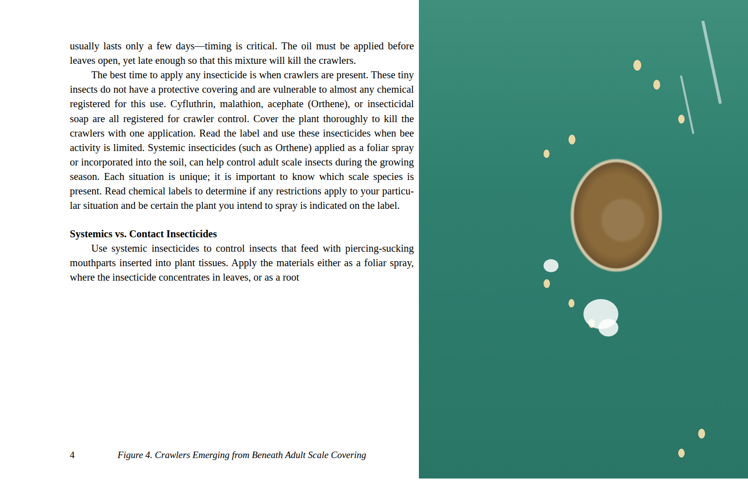usually lasts only a few days—timing is critical. The oil must be applied before leaves open, yet late enough so that this mixture will kill the crawlers.
The best time to apply any insecticide is when crawlers are present. These tiny insects do not have a protective covering and are vulnerable to almost any chemical registered for this use. Cyfluthrin, malathion, acephate (Orthene), or insecticidal soap are all registered for crawler control. Cover the plant thoroughly to kill the crawlers with one application. Read the label and use these insecticides when bee activity is limited. Systemic insecticides (such as Orthene) applied as a foliar spray or incorporated into the soil, can help control adult scale insects during the growing season. Each situation is unique; it is important to know which scale species is present. Read chemical labels to determine if any restrictions apply to your particular situation and be certain the plant you intend to spray is indicated on the label.
Systemics vs. Contact Insecticides
Use systemic insecticides to control insects that feed with piercing-sucking mouthparts inserted into plant tissues. Apply the materials either as a foliar spray, where the insecticide concentrates in leaves, or as a root
4 Figure 4. Crawlers Emerging from Beneath Adult Scale Covering